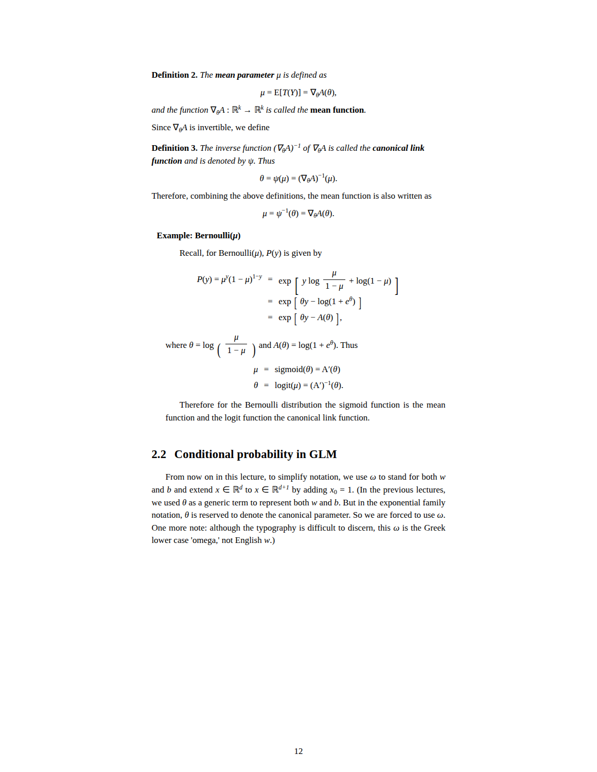Definition 2. The mean parameter μ is defined as
μ = E[T(Y)] = ∇θA(θ),
and the function ∇θA : ℝk → ℝk is called the mean function.
Since ∇θA is invertible, we define
Definition 3. The inverse function (∇θA)−1 of ∇θA is called the canonical link function and is denoted by ψ. Thus
θ = ψ(μ) = (∇θA)−1(μ).
Therefore, combining the above definitions, the mean function is also written as
μ = ψ−1(θ) = ∇θA(θ).
Example: Bernoulli(μ)
Recall, for Bernoulli(μ), P(y) is given by
| P ( y ) = μ y (1 − μ ) 1− y | = | exp [ y log μ 1 − μ + log (1 − μ ) ] |
| | = | exp [ θy − log (1 + e θ ) ] |
| | = | exp [ θy − A ( θ ) ] , |
where θ = log ( μ 1 − μ ) and A(θ) = log(1 + eθ). Thus
| μ | = | sigmoid ( θ ) = A ′( θ ) |
| θ | = | logit ( μ ) = ( A ′) −1 ( θ ). |
Therefore for the Bernoulli distribution the sigmoid function is the mean function and the logit function the canonical link function.
2.2 Conditional probability in GLM
From now on in this lecture, to simplify notation, we use ω to stand for both w and b and extend x ∈ ℝd to x ∈ ℝd+1 by adding x0 = 1. (In the previous lectures, we used θ as a generic term to represent both w and b. But in the exponential family notation, θ is reserved to denote the canonical parameter. So we are forced to use ω. One more note: although the typography is difficult to discern, this ω is the Greek lower case 'omega,' not English w.)
12